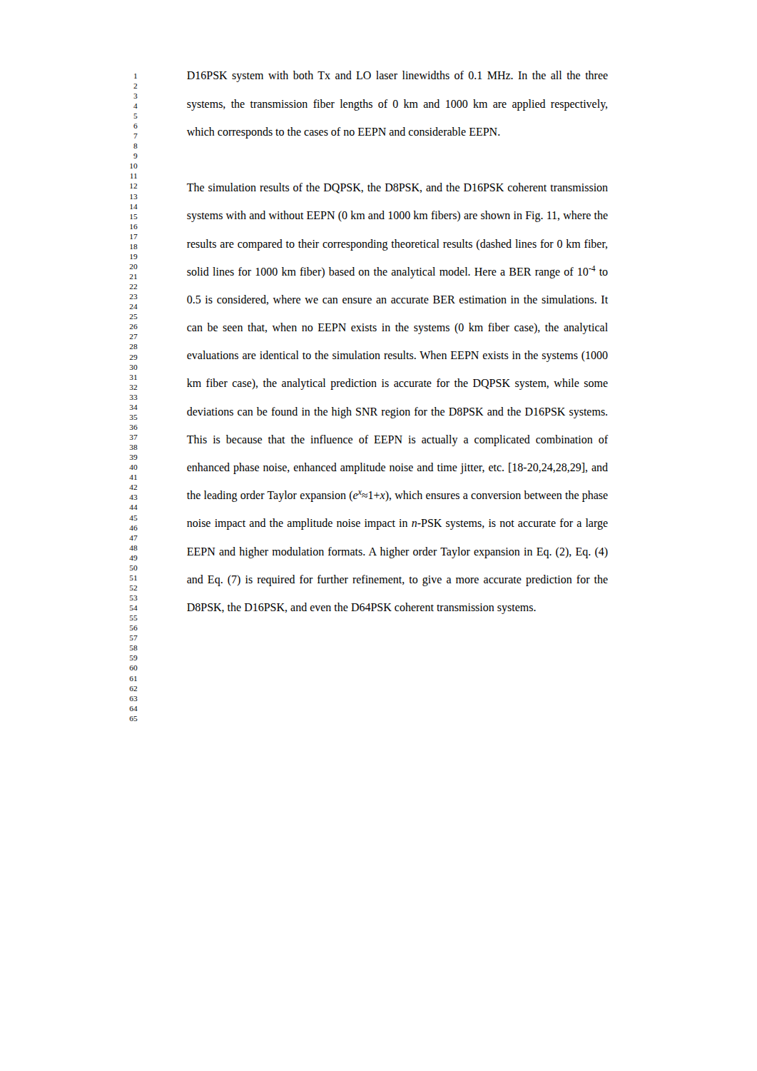1
2
3
4
5
6
7
8
9
10
11
12
13
14
15
16
17
18
19
20
21
22
23
24
25
26
27
28
29
30
31
32
33
34
35
36
37
38
39
40
41
42
43
44
45
46
47
48
49
50
51
52
53
54
55
56
57
58
59
60
61
62
63
64
65
D16PSK system with both Tx and LO laser linewidths of 0.1 MHz. In the all the three systems, the transmission fiber lengths of 0 km and 1000 km are applied respectively, which corresponds to the cases of no EEPN and considerable EEPN.
The simulation results of the DQPSK, the D8PSK, and the D16PSK coherent transmission systems with and without EEPN (0 km and 1000 km fibers) are shown in Fig. 11, where the results are compared to their corresponding theoretical results (dashed lines for 0 km fiber, solid lines for 1000 km fiber) based on the analytical model. Here a BER range of 10-4 to 0.5 is considered, where we can ensure an accurate BER estimation in the simulations. It can be seen that, when no EEPN exists in the systems (0 km fiber case), the analytical evaluations are identical to the simulation results. When EEPN exists in the systems (1000 km fiber case), the analytical prediction is accurate for the DQPSK system, while some deviations can be found in the high SNR region for the D8PSK and the D16PSK systems. This is because that the influence of EEPN is actually a complicated combination of enhanced phase noise, enhanced amplitude noise and time jitter, etc. [18-20,24,28,29], and the leading order Taylor expansion (ex≈1+x), which ensures a conversion between the phase noise impact and the amplitude noise impact in n-PSK systems, is not accurate for a large EEPN and higher modulation formats. A higher order Taylor expansion in Eq. (2), Eq. (4) and Eq. (7) is required for further refinement, to give a more accurate prediction for the D8PSK, the D16PSK, and even the D64PSK coherent transmission systems.